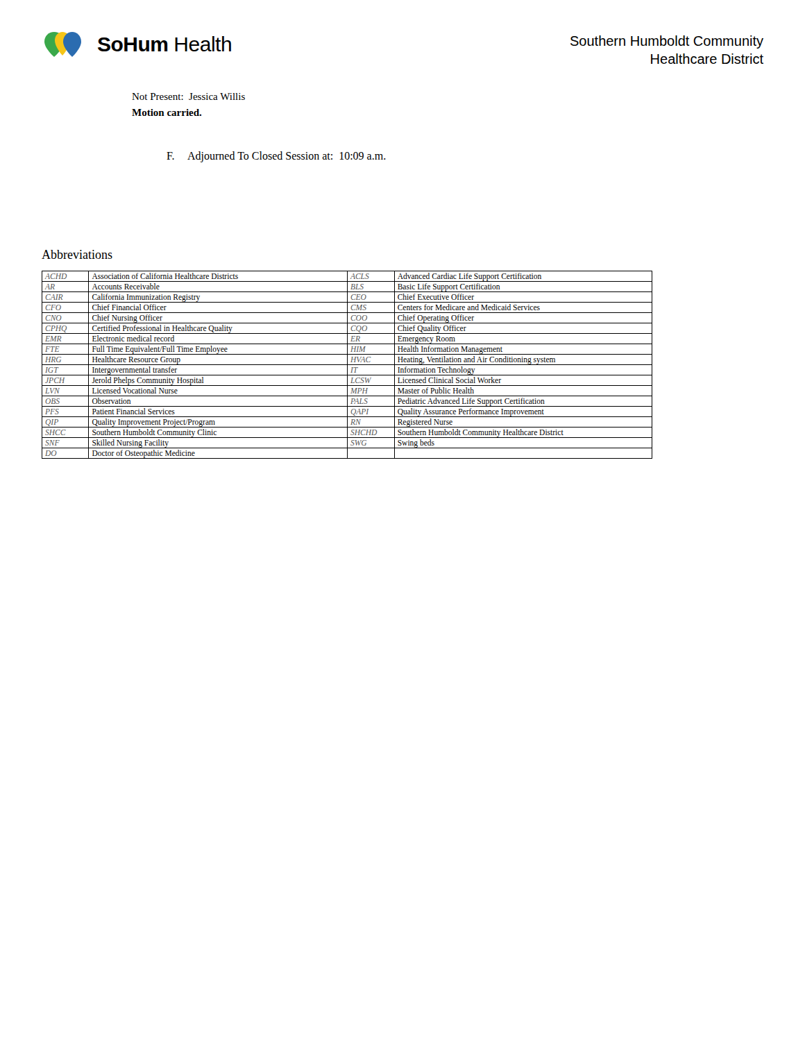SoHum Health
Southern Humboldt Community
Healthcare District
Not Present: Jessica Willis
Motion carried.
F. Adjourned To Closed Session at: 10:09 a.m.
Abbreviations
| ACHD | Association of California Healthcare Districts | ACLS | Advanced Cardiac Life Support Certification |
| AR | Accounts Receivable | BLS | Basic Life Support Certification |
| CAIR | California Immunization Registry | CEO | Chief Executive Officer |
| CFO | Chief Financial Officer | CMS | Centers for Medicare and Medicaid Services |
| CNO | Chief Nursing Officer | COO | Chief Operating Officer |
| CPHQ | Certified Professional in Healthcare Quality | CQO | Chief Quality Officer |
| EMR | Electronic medical record | ER | Emergency Room |
| FTE | Full Time Equivalent/Full Time Employee | HIM | Health Information Management |
| HRG | Healthcare Resource Group | HVAC | Heating, Ventilation and Air Conditioning system |
| IGT | Intergovernmental transfer | IT | Information Technology |
| JPCH | Jerold Phelps Community Hospital | LCSW | Licensed Clinical Social Worker |
| LVN | Licensed Vocational Nurse | MPH | Master of Public Health |
| OBS | Observation | PALS | Pediatric Advanced Life Support Certification |
| PFS | Patient Financial Services | QAPI | Quality Assurance Performance Improvement |
| QIP | Quality Improvement Project/Program | RN | Registered Nurse |
| SHCC | Southern Humboldt Community Clinic | SHCHD | Southern Humboldt Community Healthcare District |
| SNF | Skilled Nursing Facility | SWG | Swing beds |
| DO | Doctor of Osteopathic Medicine | | |